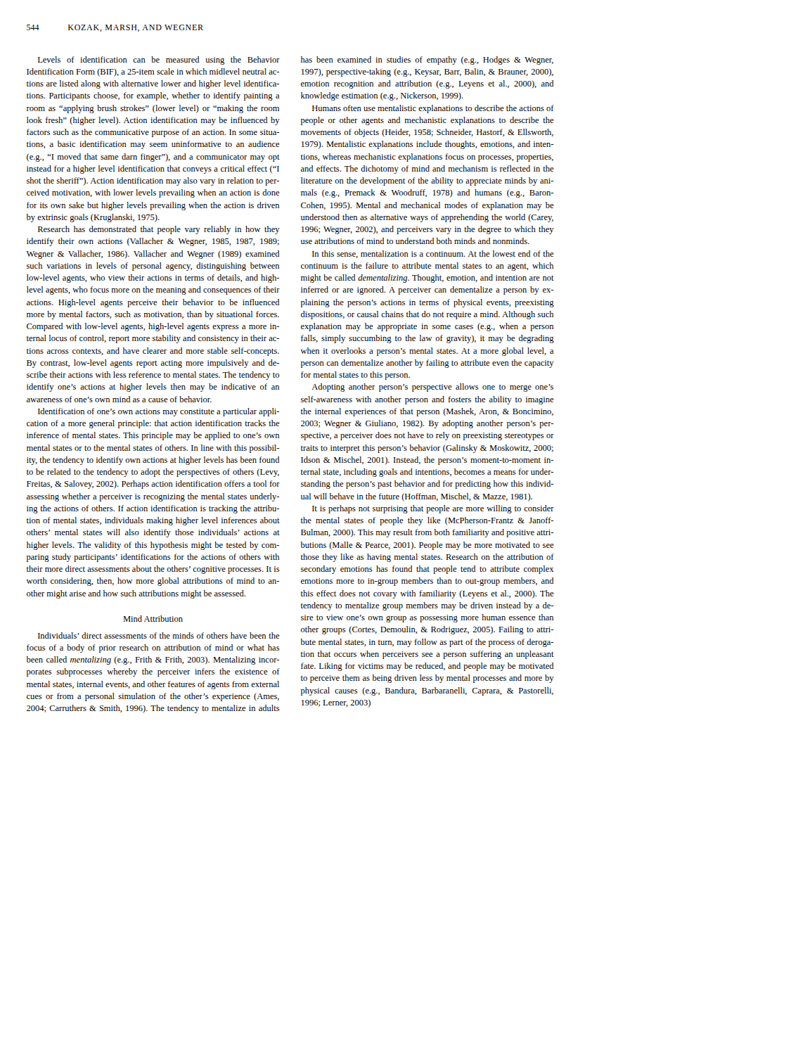544 Kozak, Marsh, and Wegner
Levels of identification can be measured using the Behavior Identification Form (BIF), a 25-item scale in which midlevel neutral actions are listed along with alternative lower and higher level identifications. Participants choose, for example, whether to identify painting a room as “applying brush strokes” (lower level) or “making the room look fresh” (higher level). Action identification may be influenced by factors such as the communicative purpose of an action. In some situations, a basic identification may seem uninformative to an audience (e.g., “I moved that same darn finger”), and a communicator may opt instead for a higher level identification that conveys a critical effect (“I shot the sheriff”). Action identification may also vary in relation to perceived motivation, with lower levels prevailing when an action is done for its own sake but higher levels prevailing when the action is driven by extrinsic goals (Kruglanski, 1975).
Research has demonstrated that people vary reliably in how they identify their own actions (Vallacher & Wegner, 1985, 1987, 1989; Wegner & Vallacher, 1986). Vallacher and Wegner (1989) examined such variations in levels of personal agency, distinguishing between low-level agents, who view their actions in terms of details, and high-level agents, who focus more on the meaning and consequences of their actions. High-level agents perceive their behavior to be influenced more by mental factors, such as motivation, than by situational forces. Compared with low-level agents, high-level agents express a more internal locus of control, report more stability and consistency in their actions across contexts, and have clearer and more stable self-concepts. By contrast, low-level agents report acting more impulsively and describe their actions with less reference to mental states. The tendency to identify one’s actions at higher levels then may be indicative of an awareness of one’s own mind as a cause of behavior.
Identification of one’s own actions may constitute a particular application of a more general principle: that action identification tracks the inference of mental states. This principle may be applied to one’s own mental states or to the mental states of others. In line with this possibility, the tendency to identify own actions at higher levels has been found to be related to the tendency to adopt the perspectives of others (Levy, Freitas, & Salovey, 2002). Perhaps action identification offers a tool for assessing whether a perceiver is recognizing the mental states underlying the actions of others. If action identification is tracking the attribution of mental states, individuals making higher level inferences about others’ mental states will also identify those individuals’ actions at higher levels. The validity of this hypothesis might be tested by comparing study participants’ identifications for the actions of others with their more direct assessments about the others’ cognitive processes. It is worth considering, then, how more global attributions of mind to another might arise and how such attributions might be assessed.
Mind Attribution
Individuals’ direct assessments of the minds of others have been the focus of a body of prior research on attribution of mind or what has been called mentalizing (e.g., Frith & Frith, 2003). Mentalizing incorporates subprocesses whereby the perceiver infers the existence of mental states, internal events, and other features of agents from external cues or from a personal simulation of the other’s experience (Ames, 2004; Carruthers & Smith, 1996). The tendency to mentalize in adults has been examined in studies of empathy (e.g., Hodges & Wegner, 1997), perspective-taking (e.g., Keysar, Barr, Balin, & Brauner, 2000), emotion recognition and attribution (e.g., Leyens et al., 2000), and knowledge estimation (e.g., Nickerson, 1999).
Humans often use mentalistic explanations to describe the actions of people or other agents and mechanistic explanations to describe the movements of objects (Heider, 1958; Schneider, Hastorf, & Ellsworth, 1979). Mentalistic explanations include thoughts, emotions, and intentions, whereas mechanistic explanations focus on processes, properties, and effects. The dichotomy of mind and mechanism is reflected in the literature on the development of the ability to appreciate minds by animals (e.g., Premack & Woodruff, 1978) and humans (e.g., Baron-Cohen, 1995). Mental and mechanical modes of explanation may be understood then as alternative ways of apprehending the world (Carey, 1996; Wegner, 2002), and perceivers vary in the degree to which they use attributions of mind to understand both minds and nonminds.
In this sense, mentalization is a continuum. At the lowest end of the continuum is the failure to attribute mental states to an agent, which might be called dementalizing. Thought, emotion, and intention are not inferred or are ignored. A perceiver can dementalize a person by explaining the person’s actions in terms of physical events, preexisting dispositions, or causal chains that do not require a mind. Although such explanation may be appropriate in some cases (e.g., when a person falls, simply succumbing to the law of gravity), it may be degrading when it overlooks a person’s mental states. At a more global level, a person can dementalize another by failing to attribute even the capacity for mental states to this person.
Adopting another person’s perspective allows one to merge one’s self-awareness with another person and fosters the ability to imagine the internal experiences of that person (Mashek, Aron, & Boncimino, 2003; Wegner & Giuliano, 1982). By adopting another person’s perspective, a perceiver does not have to rely on preexisting stereotypes or traits to interpret this person’s behavior (Galinsky & Moskowitz, 2000; Idson & Mischel, 2001). Instead, the person’s moment-to-moment internal state, including goals and intentions, becomes a means for understanding the person’s past behavior and for predicting how this individual will behave in the future (Hoffman, Mischel, & Mazze, 1981).
It is perhaps not surprising that people are more willing to consider the mental states of people they like (McPherson-Frantz & Janoff-Bulman, 2000). This may result from both familiarity and positive attributions (Malle & Pearce, 2001). People may be more motivated to see those they like as having mental states. Research on the attribution of secondary emotions has found that people tend to attribute complex emotions more to in-group members than to out-group members, and this effect does not covary with familiarity (Leyens et al., 2000). The tendency to mentalize group members may be driven instead by a desire to view one’s own group as possessing more human essence than other groups (Cortes, Demoulin, & Rodriguez, 2005). Failing to attribute mental states, in turn, may follow as part of the process of derogation that occurs when perceivers see a person suffering an unpleasant fate. Liking for victims may be reduced, and people may be motivated to perceive them as being driven less by mental processes and more by physical causes (e.g., Bandura, Barbaranelli, Caprara, & Pastorelli, 1996; Lerner, 2003)